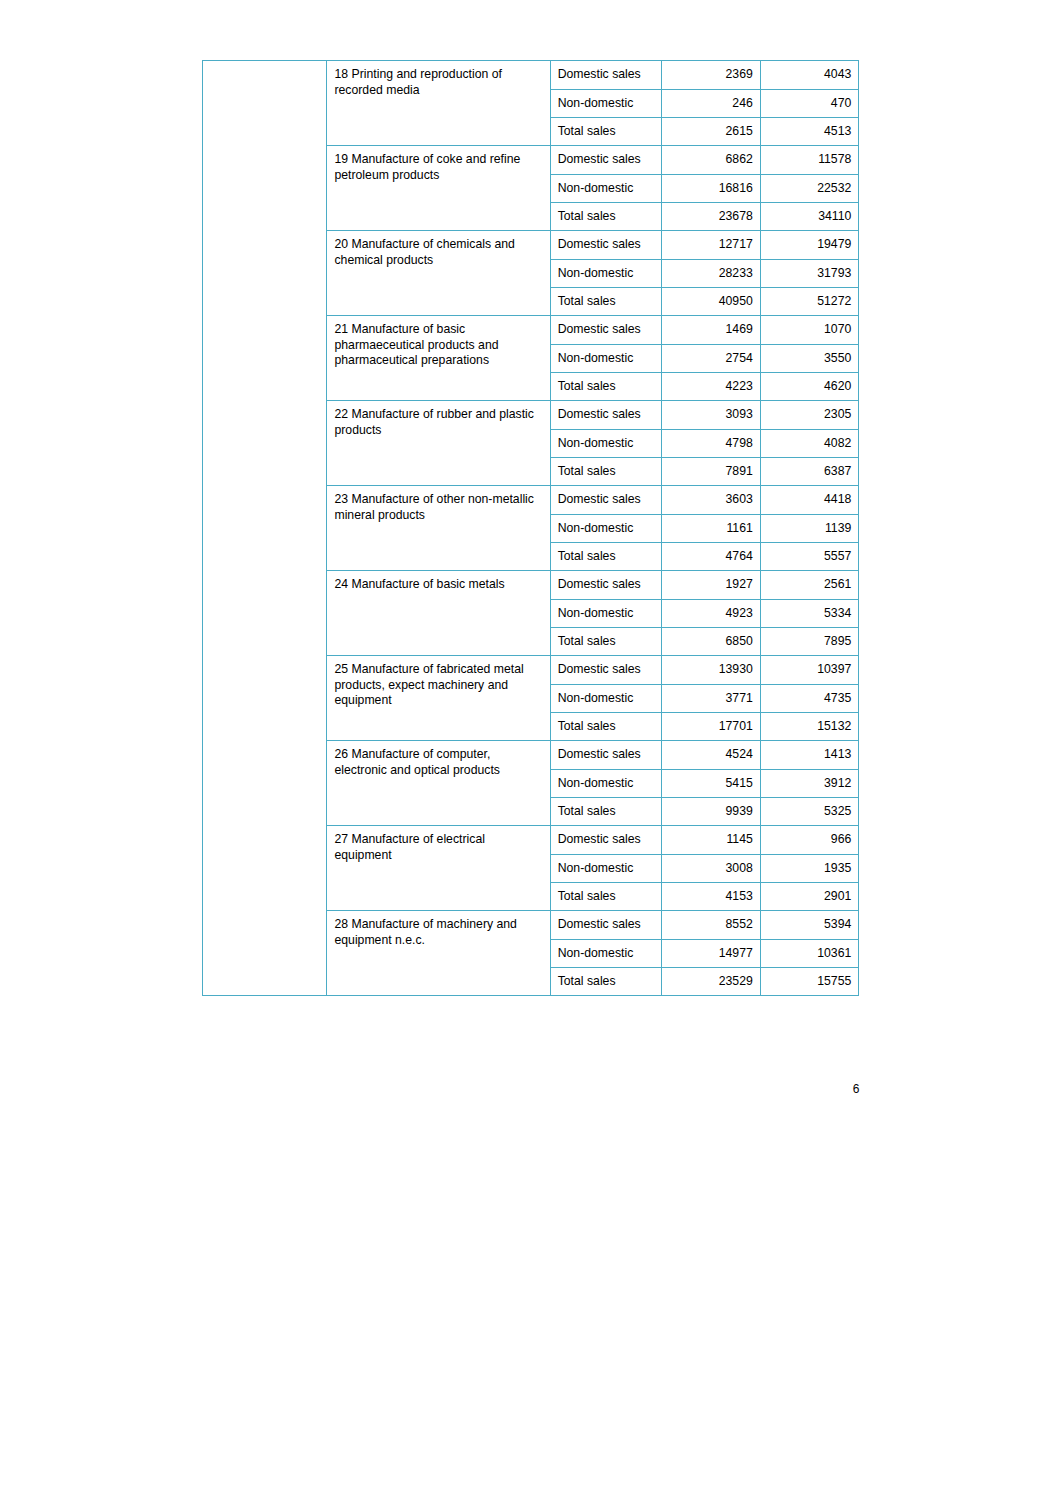| | 18 Printing and reproduction of recorded media | Domestic sales | 2369 | 4043 |
| Non-domestic | 246 | 470 |
| Total sales | 2615 | 4513 |
| 19 Manufacture of coke and refine petroleum products | Domestic sales | 6862 | 11578 |
| Non-domestic | 16816 | 22532 |
| Total sales | 23678 | 34110 |
| 20 Manufacture of chemicals and chemical products | Domestic sales | 12717 | 19479 |
| Non-domestic | 28233 | 31793 |
| Total sales | 40950 | 51272 |
| 21 Manufacture of basic pharmaeceutical products and pharmaceutical preparations | Domestic sales | 1469 | 1070 |
| Non-domestic | 2754 | 3550 |
| Total sales | 4223 | 4620 |
| 22 Manufacture of rubber and plastic products | Domestic sales | 3093 | 2305 |
| Non-domestic | 4798 | 4082 |
| Total sales | 7891 | 6387 |
| 23 Manufacture of other non-metallic mineral products | Domestic sales | 3603 | 4418 |
| Non-domestic | 1161 | 1139 |
| Total sales | 4764 | 5557 |
| 24 Manufacture of basic metals | Domestic sales | 1927 | 2561 |
| Non-domestic | 4923 | 5334 |
| Total sales | 6850 | 7895 |
| 25 Manufacture of fabricated metal products, expect machinery and equipment | Domestic sales | 13930 | 10397 |
| Non-domestic | 3771 | 4735 |
| Total sales | 17701 | 15132 |
| 26 Manufacture of computer, electronic and optical products | Domestic sales | 4524 | 1413 |
| Non-domestic | 5415 | 3912 |
| Total sales | 9939 | 5325 |
| 27 Manufacture of electrical equipment | Domestic sales | 1145 | 966 |
| Non-domestic | 3008 | 1935 |
| Total sales | 4153 | 2901 |
| 28 Manufacture of machinery and equipment n.e.c. | Domestic sales | 8552 | 5394 |
| Non-domestic | 14977 | 10361 |
| Total sales | 23529 | 15755 |
6